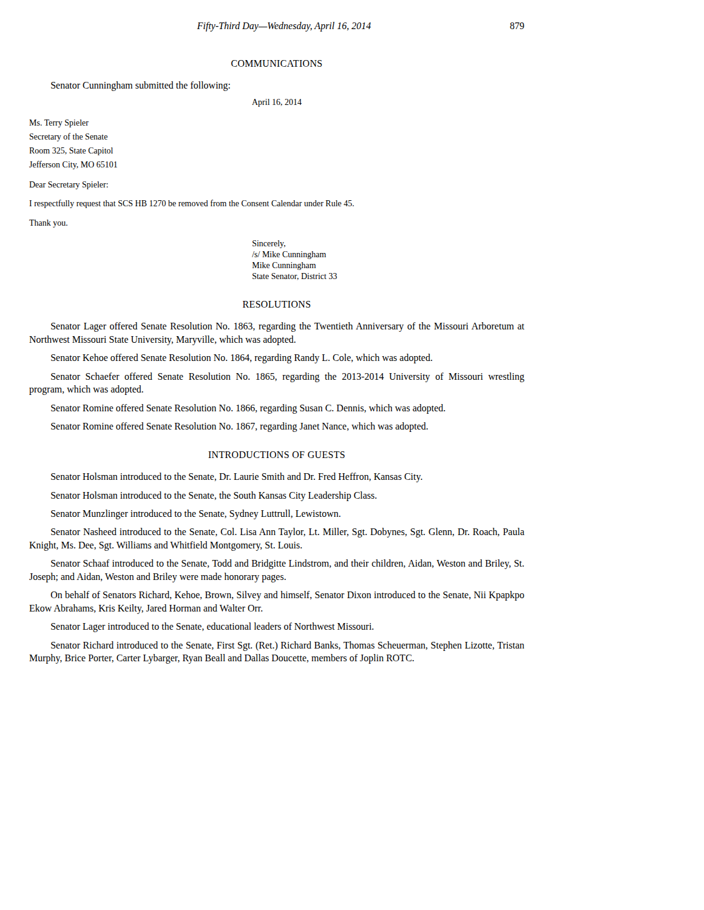Fifty-Third Day—Wednesday, April 16, 2014 879
COMMUNICATIONS
Senator Cunningham submitted the following:
April 16, 2014
Ms. Terry Spieler
Secretary of the Senate
Room 325, State Capitol
Jefferson City, MO 65101
Dear Secretary Spieler:
I respectfully request that SCS HB 1270 be removed from the Consent Calendar under Rule 45.
Thank you.
Sincerely,
/s/ Mike Cunningham
Mike Cunningham
State Senator, District 33
RESOLUTIONS
Senator Lager offered Senate Resolution No. 1863, regarding the Twentieth Anniversary of the Missouri Arboretum at Northwest Missouri State University, Maryville, which was adopted.
Senator Kehoe offered Senate Resolution No. 1864, regarding Randy L. Cole, which was adopted.
Senator Schaefer offered Senate Resolution No. 1865, regarding the 2013-2014 University of Missouri wrestling program, which was adopted.
Senator Romine offered Senate Resolution No. 1866, regarding Susan C. Dennis, which was adopted.
Senator Romine offered Senate Resolution No. 1867, regarding Janet Nance, which was adopted.
INTRODUCTIONS OF GUESTS
Senator Holsman introduced to the Senate, Dr. Laurie Smith and Dr. Fred Heffron, Kansas City.
Senator Holsman introduced to the Senate, the South Kansas City Leadership Class.
Senator Munzlinger introduced to the Senate, Sydney Luttrull, Lewistown.
Senator Nasheed introduced to the Senate, Col. Lisa Ann Taylor, Lt. Miller, Sgt. Dobynes, Sgt. Glenn, Dr. Roach, Paula Knight, Ms. Dee, Sgt. Williams and Whitfield Montgomery, St. Louis.
Senator Schaaf introduced to the Senate, Todd and Bridgitte Lindstrom, and their children, Aidan, Weston and Briley, St. Joseph; and Aidan, Weston and Briley were made honorary pages.
On behalf of Senators Richard, Kehoe, Brown, Silvey and himself, Senator Dixon introduced to the Senate, Nii Kpapkpo Ekow Abrahams, Kris Keilty, Jared Horman and Walter Orr.
Senator Lager introduced to the Senate, educational leaders of Northwest Missouri.
Senator Richard introduced to the Senate, First Sgt. (Ret.) Richard Banks, Thomas Scheuerman, Stephen Lizotte, Tristan Murphy, Brice Porter, Carter Lybarger, Ryan Beall and Dallas Doucette, members of Joplin ROTC.